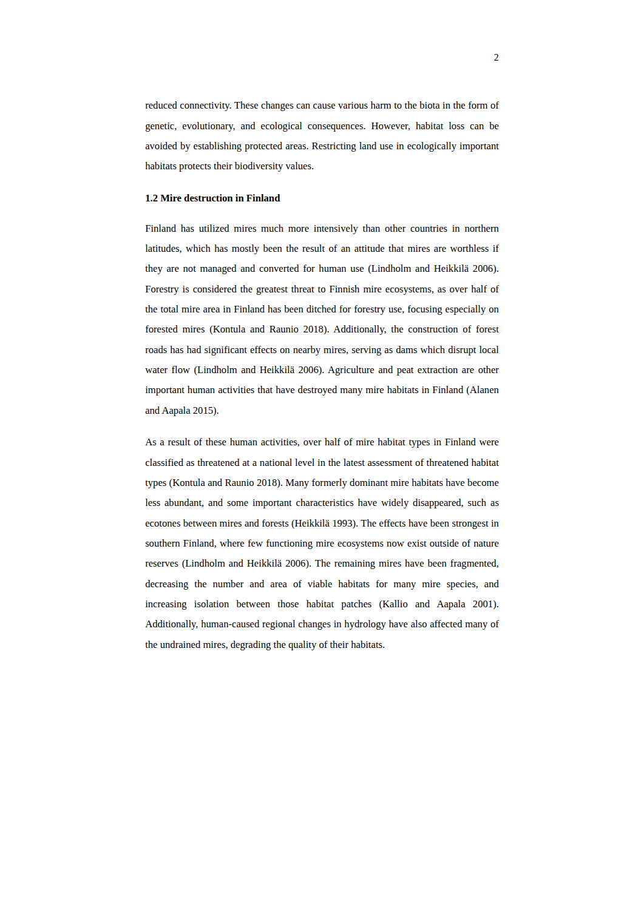2
reduced connectivity. These changes can cause various harm to the biota in the form of genetic, evolutionary, and ecological consequences. However, habitat loss can be avoided by establishing protected areas. Restricting land use in ecologically important habitats protects their biodiversity values.
1.2 Mire destruction in Finland
Finland has utilized mires much more intensively than other countries in northern latitudes, which has mostly been the result of an attitude that mires are worthless if they are not managed and converted for human use (Lindholm and Heikkilä 2006). Forestry is considered the greatest threat to Finnish mire ecosystems, as over half of the total mire area in Finland has been ditched for forestry use, focusing especially on forested mires (Kontula and Raunio 2018). Additionally, the construction of forest roads has had significant effects on nearby mires, serving as dams which disrupt local water flow (Lindholm and Heikkilä 2006). Agriculture and peat extraction are other important human activities that have destroyed many mire habitats in Finland (Alanen and Aapala 2015).
As a result of these human activities, over half of mire habitat types in Finland were classified as threatened at a national level in the latest assessment of threatened habitat types (Kontula and Raunio 2018). Many formerly dominant mire habitats have become less abundant, and some important characteristics have widely disappeared, such as ecotones between mires and forests (Heikkilä 1993). The effects have been strongest in southern Finland, where few functioning mire ecosystems now exist outside of nature reserves (Lindholm and Heikkilä 2006). The remaining mires have been fragmented, decreasing the number and area of viable habitats for many mire species, and increasing isolation between those habitat patches (Kallio and Aapala 2001). Additionally, human-caused regional changes in hydrology have also affected many of the undrained mires, degrading the quality of their habitats.